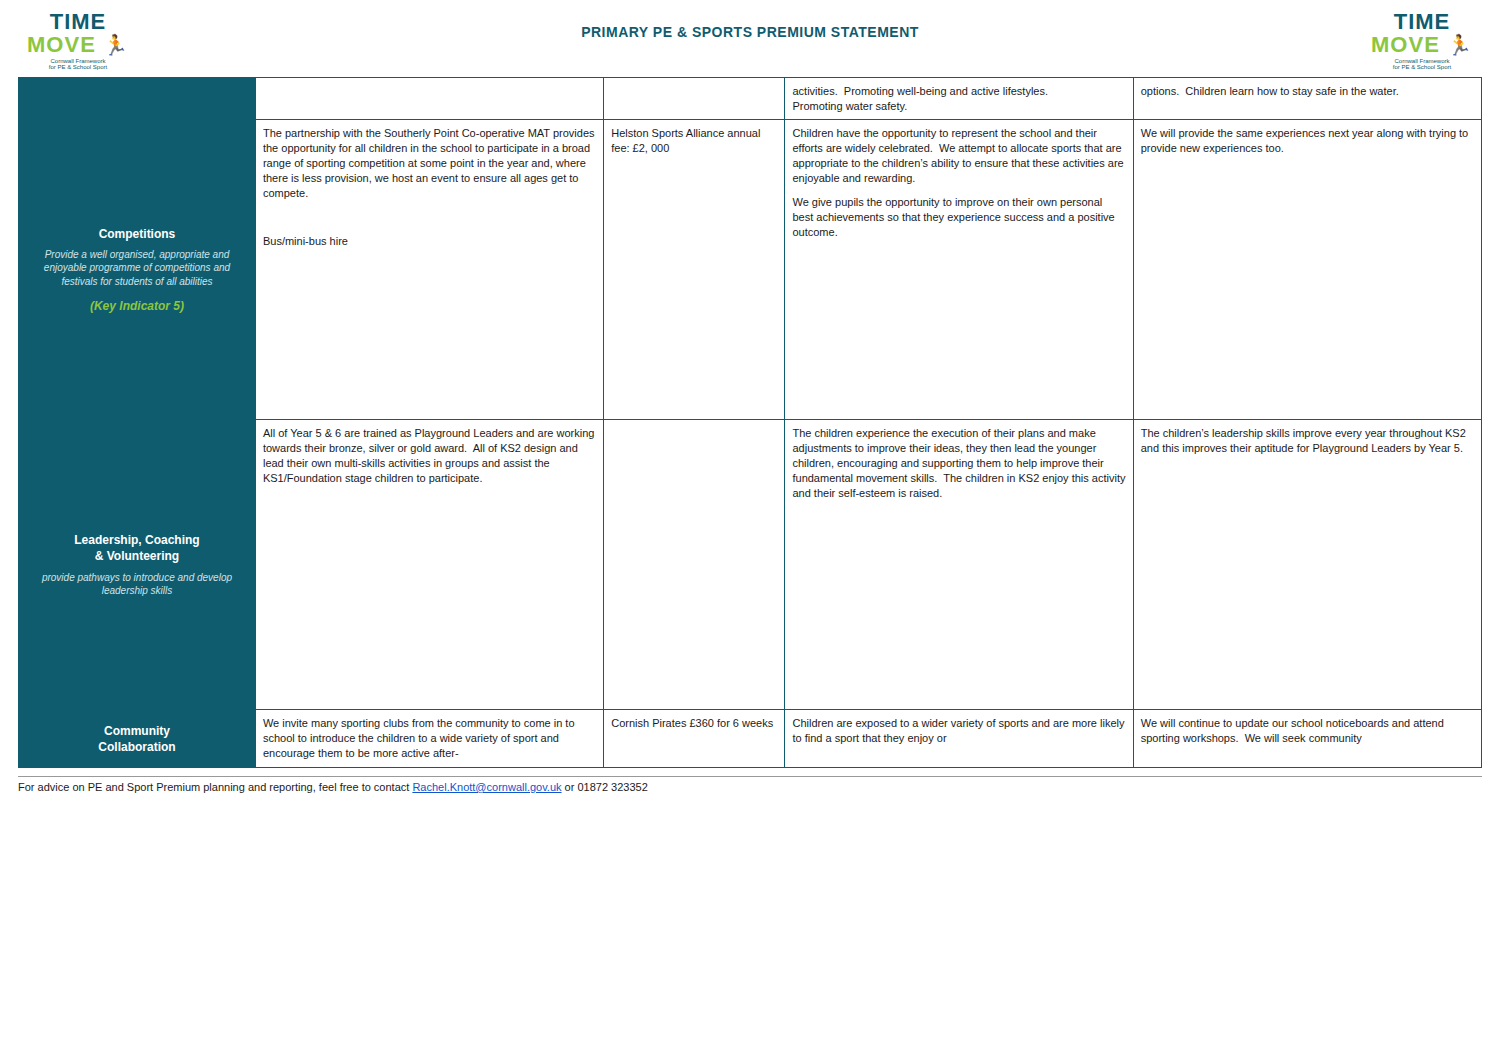TIME
MOVE 🏃
Cornwall Framework
for PE & School Sport
PRIMARY PE & SPORTS PREMIUM STATEMENT
TIME
MOVE 🏃
Cornwall Framework
for PE & School Sport
| | | | activities. Promoting well-being and active lifestyles. Promoting water safety. | options. Children learn how to stay safe in the water. |
| Competitions Provide a well organised, appropriate and enjoyable programme of competitions and festivals for students of all abilities (Key Indicator 5) | The partnership with the Southerly Point Co-operative MAT provides the opportunity for all children in the school to participate in a broad range of sporting competition at some point in the year and, where there is less provision, we host an event to ensure all ages get to compete. Bus/mini-bus hire | Helston Sports Alliance annual fee: £2, 000 | Children have the opportunity to represent the school and their efforts are widely celebrated. We attempt to allocate sports that are appropriate to the children’s ability to ensure that these activities are enjoyable and rewarding. We give pupils the opportunity to improve on their own personal best achievements so that they experience success and a positive outcome. | We will provide the same experiences next year along with trying to provide new experiences too. |
| Leadership, Coaching & Volunteering provide pathways to introduce and develop leadership skills | All of Year 5 & 6 are trained as Playground Leaders and are working towards their bronze, silver or gold award. All of KS2 design and lead their own multi-skills activities in groups and assist the KS1/Foundation stage children to participate. | | The children experience the execution of their plans and make adjustments to improve their ideas, they then lead the younger children, encouraging and supporting them to help improve their fundamental movement skills. The children in KS2 enjoy this activity and their self-esteem is raised. | The children’s leadership skills improve every year throughout KS2 and this improves their aptitude for Playground Leaders by Year 5. |
| Community Collaboration | We invite many sporting clubs from the community to come in to school to introduce the children to a wide variety of sport and encourage them to be more active after- | Cornish Pirates £360 for 6 weeks | Children are exposed to a wider variety of sports and are more likely to find a sport that they enjoy or | We will continue to update our school noticeboards and attend sporting workshops. We will seek community |
For advice on PE and Sport Premium planning and reporting, feel free to contact Rachel.Knott@cornwall.gov.uk or 01872 323352